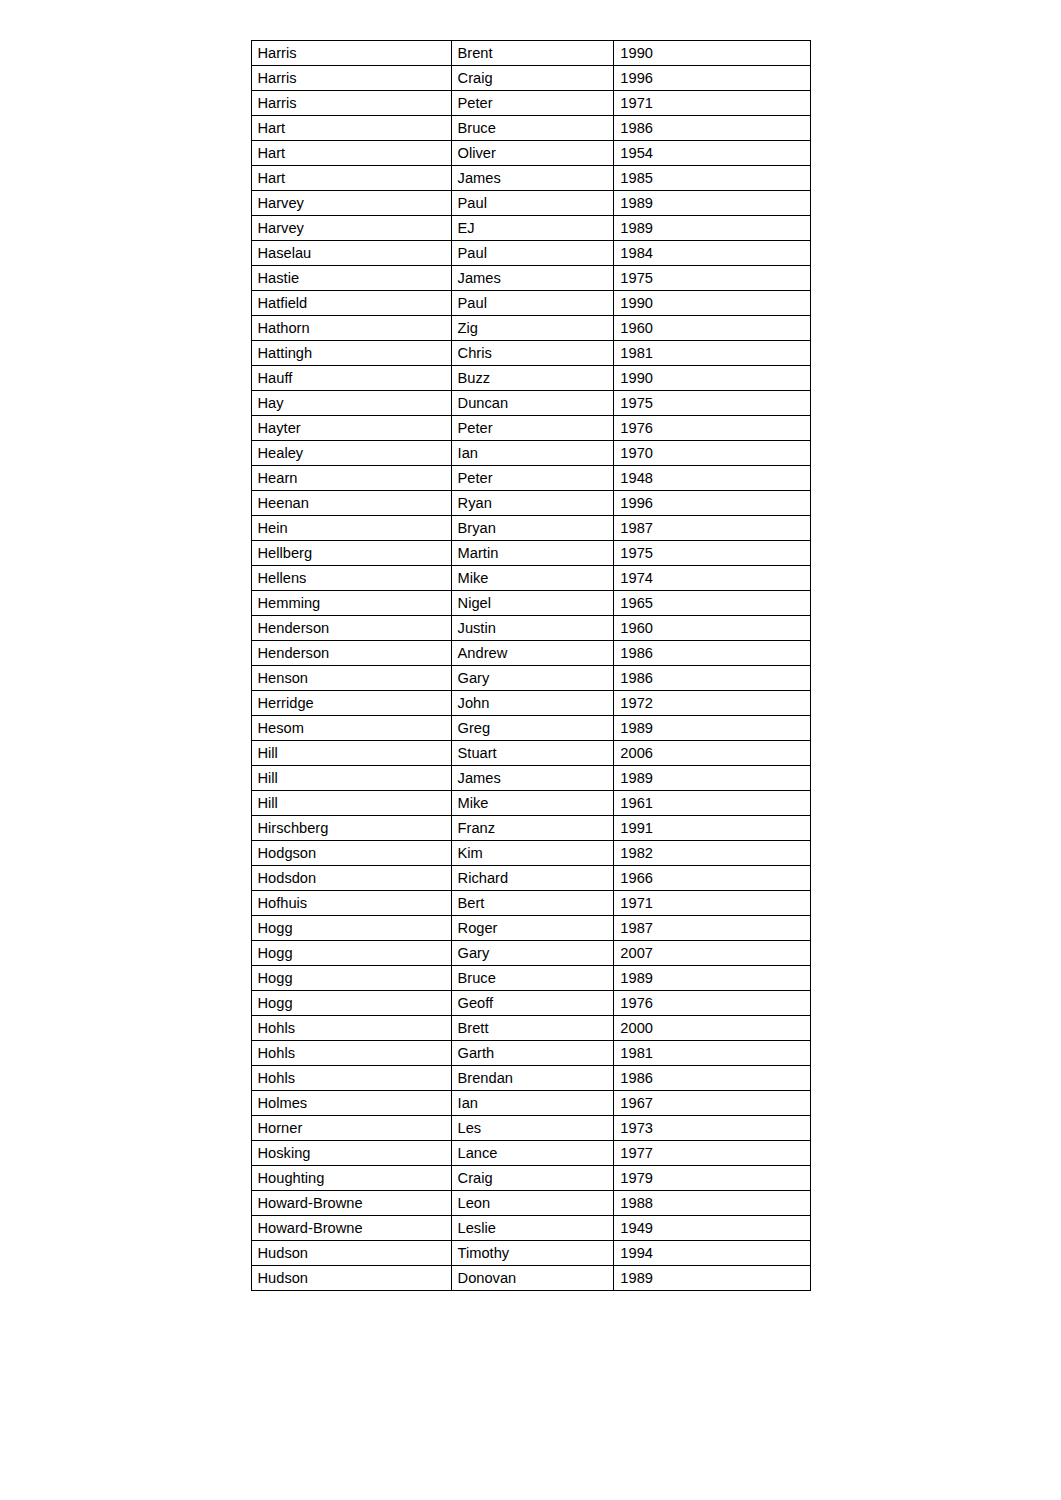| Harris | Brent | 1990 |
| Harris | Craig | 1996 |
| Harris | Peter | 1971 |
| Hart | Bruce | 1986 |
| Hart | Oliver | 1954 |
| Hart | James | 1985 |
| Harvey | Paul | 1989 |
| Harvey | EJ | 1989 |
| Haselau | Paul | 1984 |
| Hastie | James | 1975 |
| Hatfield | Paul | 1990 |
| Hathorn | Zig | 1960 |
| Hattingh | Chris | 1981 |
| Hauff | Buzz | 1990 |
| Hay | Duncan | 1975 |
| Hayter | Peter | 1976 |
| Healey | Ian | 1970 |
| Hearn | Peter | 1948 |
| Heenan | Ryan | 1996 |
| Hein | Bryan | 1987 |
| Hellberg | Martin | 1975 |
| Hellens | Mike | 1974 |
| Hemming | Nigel | 1965 |
| Henderson | Justin | 1960 |
| Henderson | Andrew | 1986 |
| Henson | Gary | 1986 |
| Herridge | John | 1972 |
| Hesom | Greg | 1989 |
| Hill | Stuart | 2006 |
| Hill | James | 1989 |
| Hill | Mike | 1961 |
| Hirschberg | Franz | 1991 |
| Hodgson | Kim | 1982 |
| Hodsdon | Richard | 1966 |
| Hofhuis | Bert | 1971 |
| Hogg | Roger | 1987 |
| Hogg | Gary | 2007 |
| Hogg | Bruce | 1989 |
| Hogg | Geoff | 1976 |
| Hohls | Brett | 2000 |
| Hohls | Garth | 1981 |
| Hohls | Brendan | 1986 |
| Holmes | Ian | 1967 |
| Horner | Les | 1973 |
| Hosking | Lance | 1977 |
| Houghting | Craig | 1979 |
| Howard-Browne | Leon | 1988 |
| Howard-Browne | Leslie | 1949 |
| Hudson | Timothy | 1994 |
| Hudson | Donovan | 1989 |